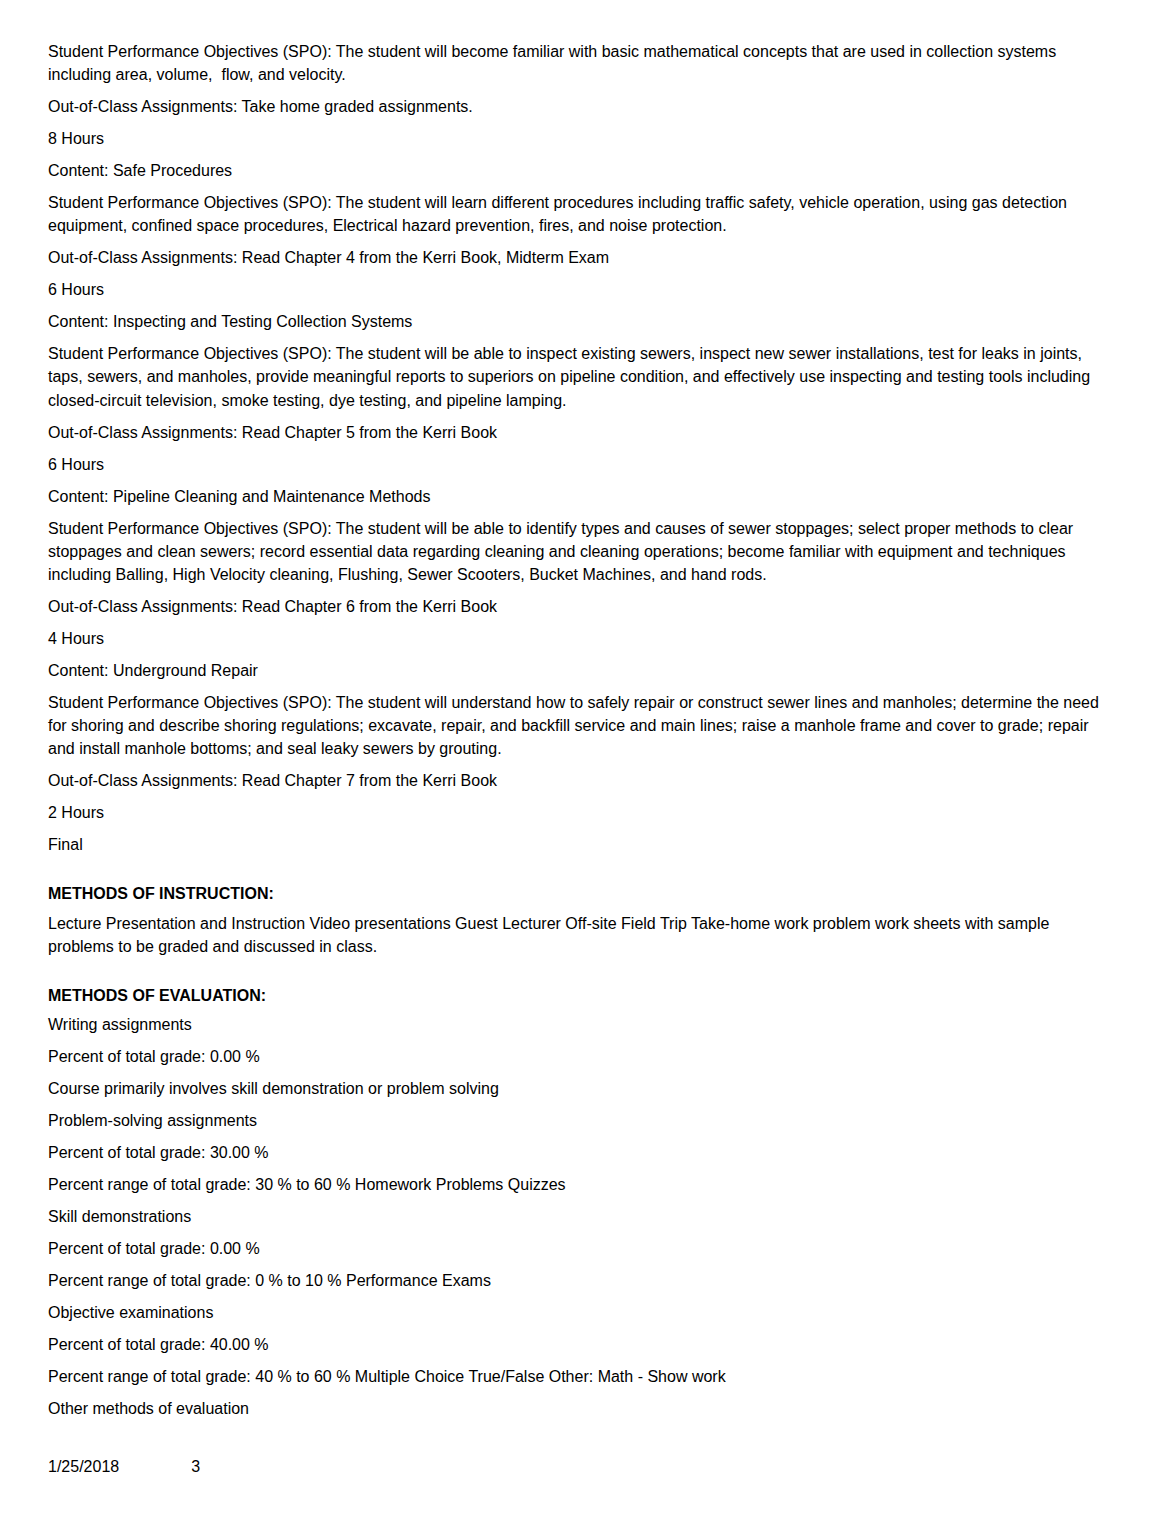Student Performance Objectives (SPO): The student will become familiar with basic mathematical concepts that are used in collection systems including area, volume, flow, and velocity.
Out-of-Class Assignments: Take home graded assignments.
8 Hours
Content: Safe Procedures
Student Performance Objectives (SPO): The student will learn different procedures including traffic safety, vehicle operation, using gas detection equipment, confined space procedures, Electrical hazard prevention, fires, and noise protection.
Out-of-Class Assignments: Read Chapter 4 from the Kerri Book, Midterm Exam
6 Hours
Content: Inspecting and Testing Collection Systems
Student Performance Objectives (SPO): The student will be able to inspect existing sewers, inspect new sewer installations, test for leaks in joints, taps, sewers, and manholes, provide meaningful reports to superiors on pipeline condition, and effectively use inspecting and testing tools including closed-circuit television, smoke testing, dye testing, and pipeline lamping.
Out-of-Class Assignments: Read Chapter 5 from the Kerri Book
6 Hours
Content: Pipeline Cleaning and Maintenance Methods
Student Performance Objectives (SPO): The student will be able to identify types and causes of sewer stoppages; select proper methods to clear stoppages and clean sewers; record essential data regarding cleaning and cleaning operations; become familiar with equipment and techniques including Balling, High Velocity cleaning, Flushing, Sewer Scooters, Bucket Machines, and hand rods.
Out-of-Class Assignments: Read Chapter 6 from the Kerri Book
4 Hours
Content: Underground Repair
Student Performance Objectives (SPO): The student will understand how to safely repair or construct sewer lines and manholes; determine the need for shoring and describe shoring regulations; excavate, repair, and backfill service and main lines; raise a manhole frame and cover to grade; repair and install manhole bottoms; and seal leaky sewers by grouting.
Out-of-Class Assignments: Read Chapter 7 from the Kerri Book
2 Hours
Final
METHODS OF INSTRUCTION:
Lecture Presentation and Instruction Video presentations Guest Lecturer Off-site Field Trip Take-home work problem work sheets with sample problems to be graded and discussed in class.
METHODS OF EVALUATION:
Writing assignments
Percent of total grade: 0.00 %
Course primarily involves skill demonstration or problem solving
Problem-solving assignments
Percent of total grade: 30.00 %
Percent range of total grade: 30 % to 60 % Homework Problems Quizzes
Skill demonstrations
Percent of total grade: 0.00 %
Percent range of total grade: 0 % to 10 % Performance Exams
Objective examinations
Percent of total grade: 40.00 %
Percent range of total grade: 40 % to 60 % Multiple Choice True/False Other: Math - Show work
Other methods of evaluation
1/25/2018 3